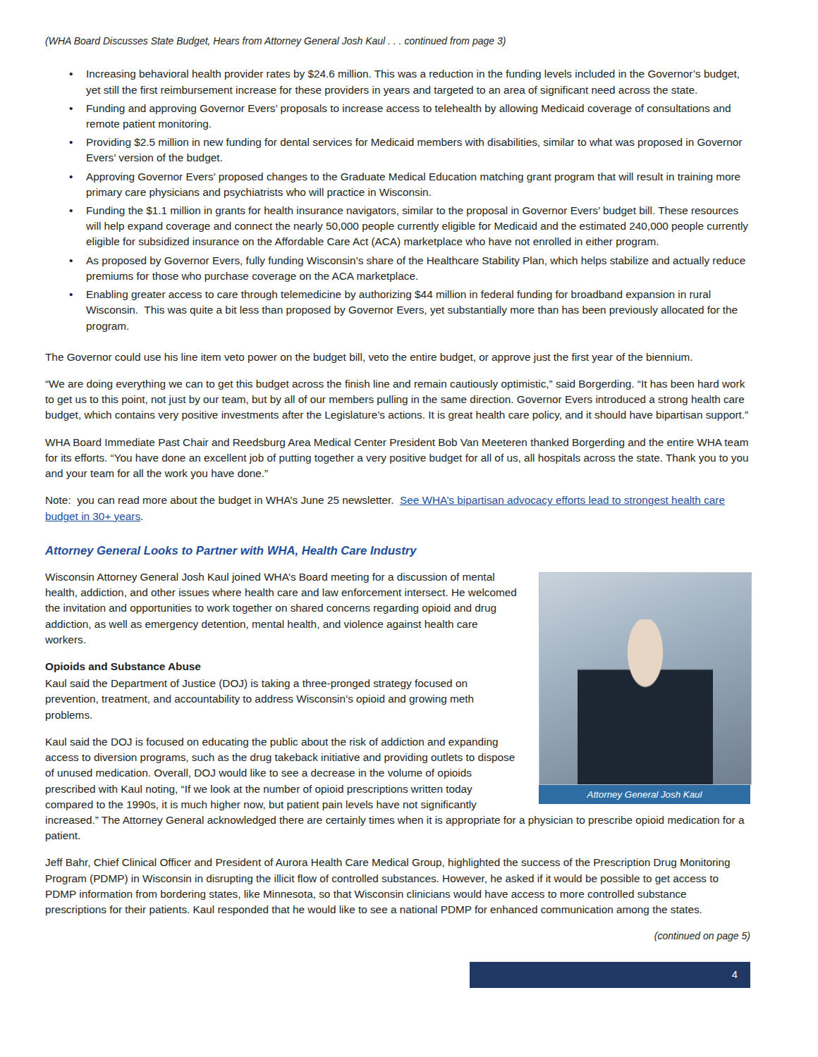(WHA Board Discusses State Budget, Hears from Attorney General Josh Kaul . . . continued from page 3)
Increasing behavioral health provider rates by $24.6 million. This was a reduction in the funding levels included in the Governor’s budget, yet still the first reimbursement increase for these providers in years and targeted to an area of significant need across the state.
Funding and approving Governor Evers’ proposals to increase access to telehealth by allowing Medicaid coverage of consultations and remote patient monitoring.
Providing $2.5 million in new funding for dental services for Medicaid members with disabilities, similar to what was proposed in Governor Evers’ version of the budget.
Approving Governor Evers’ proposed changes to the Graduate Medical Education matching grant program that will result in training more primary care physicians and psychiatrists who will practice in Wisconsin.
Funding the $1.1 million in grants for health insurance navigators, similar to the proposal in Governor Evers’ budget bill. These resources will help expand coverage and connect the nearly 50,000 people currently eligible for Medicaid and the estimated 240,000 people currently eligible for subsidized insurance on the Affordable Care Act (ACA) marketplace who have not enrolled in either program.
As proposed by Governor Evers, fully funding Wisconsin’s share of the Healthcare Stability Plan, which helps stabilize and actually reduce premiums for those who purchase coverage on the ACA marketplace.
Enabling greater access to care through telemedicine by authorizing $44 million in federal funding for broadband expansion in rural Wisconsin. This was quite a bit less than proposed by Governor Evers, yet substantially more than has been previously allocated for the program.
The Governor could use his line item veto power on the budget bill, veto the entire budget, or approve just the first year of the biennium.
“We are doing everything we can to get this budget across the finish line and remain cautiously optimistic,” said Borgerding. “It has been hard work to get us to this point, not just by our team, but by all of our members pulling in the same direction. Governor Evers introduced a strong health care budget, which contains very positive investments after the Legislature’s actions. It is great health care policy, and it should have bipartisan support.”
WHA Board Immediate Past Chair and Reedsburg Area Medical Center President Bob Van Meeteren thanked Borgerding and the entire WHA team for its efforts. “You have done an excellent job of putting together a very positive budget for all of us, all hospitals across the state. Thank you to you and your team for all the work you have done.”
Note: you can read more about the budget in WHA’s June 25 newsletter. See WHA’s bipartisan advocacy efforts lead to strongest health care budget in 30+ years.
Attorney General Looks to Partner with WHA, Health Care Industry
Attorney General Josh Kaul
Wisconsin Attorney General Josh Kaul joined WHA’s Board meeting for a discussion of mental health, addiction, and other issues where health care and law enforcement intersect. He welcomed the invitation and opportunities to work together on shared concerns regarding opioid and drug addiction, as well as emergency detention, mental health, and violence against health care workers.
Opioids and Substance Abuse
Kaul said the Department of Justice (DOJ) is taking a three-pronged strategy focused on prevention, treatment, and accountability to address Wisconsin’s opioid and growing meth problems.
Kaul said the DOJ is focused on educating the public about the risk of addiction and expanding access to diversion programs, such as the drug takeback initiative and providing outlets to dispose of unused medication. Overall, DOJ would like to see a decrease in the volume of opioids prescribed with Kaul noting, “If we look at the number of opioid prescriptions written today compared to the 1990s, it is much higher now, but patient pain levels have not significantly increased.” The Attorney General acknowledged there are certainly times when it is appropriate for a physician to prescribe opioid medication for a patient.
Jeff Bahr, Chief Clinical Officer and President of Aurora Health Care Medical Group, highlighted the success of the Prescription Drug Monitoring Program (PDMP) in Wisconsin in disrupting the illicit flow of controlled substances. However, he asked if it would be possible to get access to PDMP information from bordering states, like Minnesota, so that Wisconsin clinicians would have access to more controlled substance prescriptions for their patients. Kaul responded that he would like to see a national PDMP for enhanced communication among the states.
(continued on page 5)
4